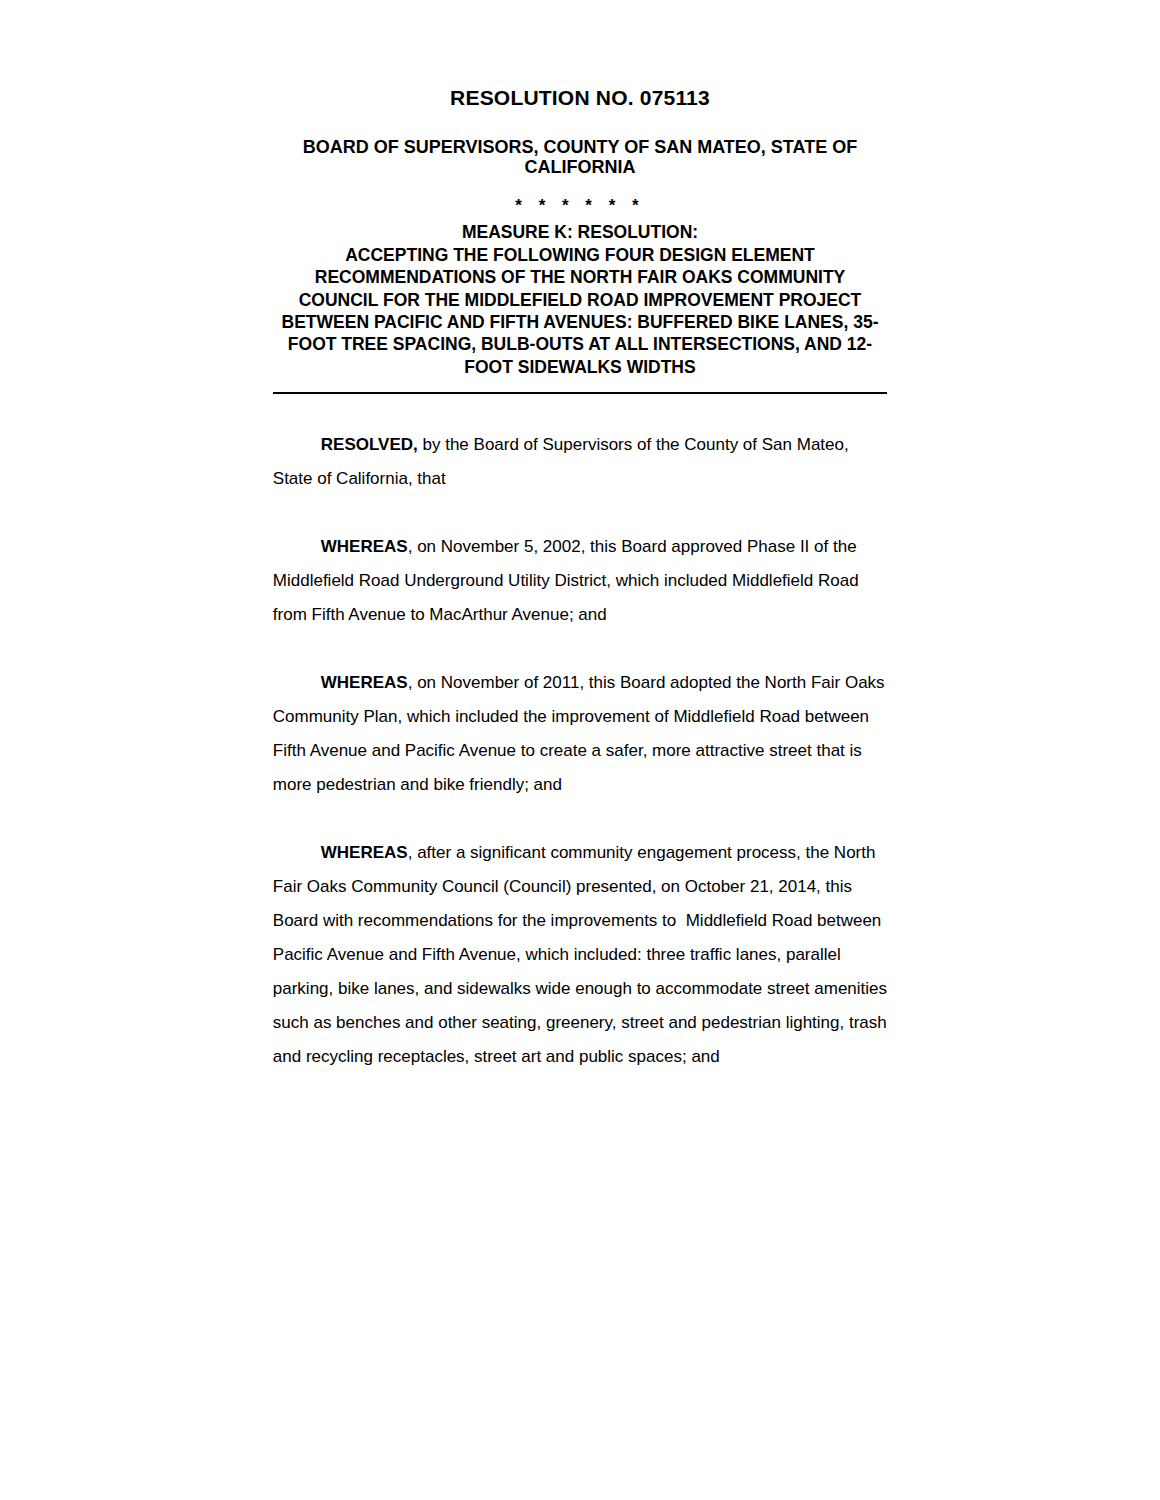RESOLUTION NO. 075113
BOARD OF SUPERVISORS, COUNTY OF SAN MATEO, STATE OF CALIFORNIA
* * * * * *
MEASURE K: RESOLUTION:
ACCEPTING THE FOLLOWING FOUR DESIGN ELEMENT RECOMMENDATIONS OF THE NORTH FAIR OAKS COMMUNITY COUNCIL FOR THE MIDDLEFIELD ROAD IMPROVEMENT PROJECT BETWEEN PACIFIC AND FIFTH AVENUES: BUFFERED BIKE LANES, 35-FOOT TREE SPACING, BULB-OUTS AT ALL INTERSECTIONS, AND 12-FOOT SIDEWALKS WIDTHS
RESOLVED, by the Board of Supervisors of the County of San Mateo, State of California, that
WHEREAS, on November 5, 2002, this Board approved Phase II of the Middlefield Road Underground Utility District, which included Middlefield Road from Fifth Avenue to MacArthur Avenue; and
WHEREAS, on November of 2011, this Board adopted the North Fair Oaks Community Plan, which included the improvement of Middlefield Road between Fifth Avenue and Pacific Avenue to create a safer, more attractive street that is more pedestrian and bike friendly; and
WHEREAS, after a significant community engagement process, the North Fair Oaks Community Council (Council) presented, on October 21, 2014, this Board with recommendations for the improvements to Middlefield Road between Pacific Avenue and Fifth Avenue, which included: three traffic lanes, parallel parking, bike lanes, and sidewalks wide enough to accommodate street amenities such as benches and other seating, greenery, street and pedestrian lighting, trash and recycling receptacles, street art and public spaces; and